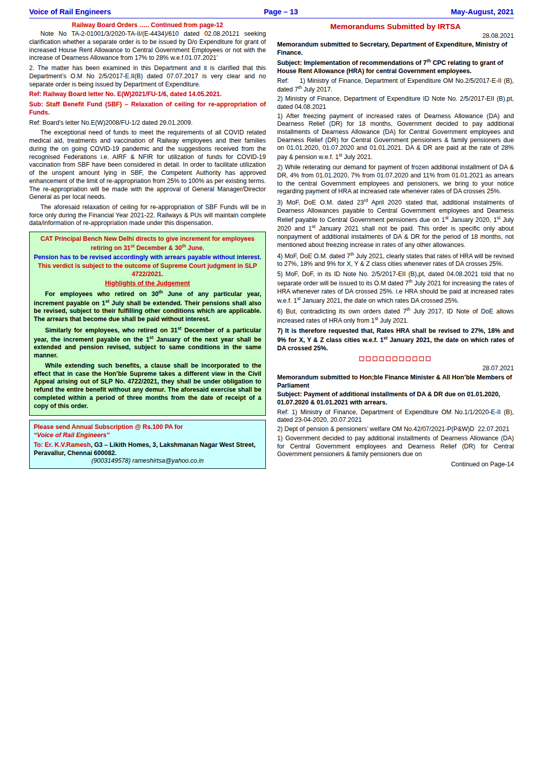Voice of Rail Engineers
Page – 13
May-August, 2021
Railway Board Orders ….. Continued from page-12
Note No TA-2-01001/3/2020-TA-II/(E-4434)/610 dated 02.08.20121 seeking clarification whether a separate order is to be issued by D/o Expenditure for grant of increased House Rent Allowance to Central Government Employees or not with the increase of Dearness Allowance from 17% to 28% w.e.f.01.07.2021’
2. The matter has been examined in this Department and it is clarified that this Department’s O.M No 2/5/2017-E.II(B) dated 07.07.2017 is very clear and no separate order is being issued by Department of Expenditure.
Ref: Railway Board letter No. E(W)2021/FU-1/6, dated 14.05.2021.
Sub: Staff Benefit Fund (SBF) – Relaxation of ceiling for re-appropriation of Funds.
Ref: Board’s letter No.E(W)2008/FU-1/2 dated 29.01.2009.
The exceptional need of funds to meet the requirements of all COVID related medical aid, treatments and vaccination of Railway employees and their families during the on going COVID-19 pandemic and the suggestions received from the recognised Federations i.e. AIRF & NFIR for utilization of funds for COVID-19 vaccination from SBF have been considered in detail. In order to facilitate utilization of the unspent amount lying in SBF, the Competent Authority has approved enhancement of the limit of re-appropriation from 25% to 100% as per existing terms. The re-appropriation will be made with the approval of General Manager/Director General as per local needs.
The aforesaid relaxation of ceiling for re-appropriation of SBF Funds will be in force only during the Financial Year 2021-22. Railways & PUs will maintain complete data/information of re-appropriation made under this dispensation.
CAT Principal Bench New Delhi directs to give increment for employees retiring on 31st December & 30th June.
Pension has to be revised accordingly with arrears payable without interest.
This verdict is subject to the outcome of Supreme Court judgment in SLP 4722/2021.
Highlights of the Judgement
For employees who retired on 30th June of any particular year, increment payable on 1st July shall be extended. Their pensions shall also be revised, subject to their fulfilling other conditions which are applicable. The arrears that become due shall be paid without interest.
Similarly for employees, who retired on 31st December of a particular year, the increment payable on the 1st January of the next year shall be extended and pension revised, subject to same conditions in the same manner.
While extending such benefits, a clause shall be incorporated to the effect that in case the Hon’ble Supreme takes a different view in the Civil Appeal arising out of SLP No. 4722/2021, they shall be under obligation to refund the entire benefit without any demur. The aforesaid exercise shall be completed within a period of three months from the date of receipt of a copy of this order.
Please send Annual Subscription @ Rs.100 PA for
“Voice of Rail Engineers”
To: Er. K.V.Ramesh, G3 – Likith Homes, 3, Lakshmanan Nagar West Street, Peravallur, Chennai 600082.
(9003149578) rameshirtsa@yahoo.co.in
Memorandums Submitted by IRTSA
28.08.2021
Memorandum submitted to Secretary, Department of Expenditure, Ministry of Finance.
Subject: Implementation of recommendations of 7th CPC relating to grant of House Rent Allowance (HRA) for central Government employees.
Ref: 1) Ministry of Finance, Department of Expenditure OM No.2/5/2017-E-II (B), dated 7th July 2017.
2) Ministry of Finance, Department of Expenditure ID Note No. 2/5/2017-EII (B),pt, dated 04.08.2021
1) After freezing payment of increased rates of Dearness Allowance (DA) and Dearness Relief (DR) for 18 months, Government decided to pay additional installments of Dearness Allowance (DA) for Central Government employees and Dearness Relief (DR) for Central Government pensioners & family pensioners due on 01.01.2020, 01.07.2020 and 01.01.2021. DA & DR are paid at the rate of 28% pay & pension w.e.f. 1st July 2021.
2) While reiterating our demand for payment of frozen additional installment of DA & DR, 4% from 01.01.2020, 7% from 01.07.2020 and 11% from 01.01.2021 as arrears to the central Government employees and pensioners, we bring to your notice regarding payment of HRA at increased rate whenever rates of DA crosses 25%.
3) MoF, DoE O.M. dated 23rd April 2020 stated that, additional instalments of Dearness Allowances payable to Central Government employees and Dearness Relief payable to Central Government pensioners due on 1st January 2020, 1st July 2020 and 1st January 2021 shall not be paid. This order is specific only about nonpayment of additional instalments of DA & DR for the period of 18 months, not mentioned about freezing increase in rates of any other allowances.
4) MoF, DoE O.M. dated 7th July 2021, clearly states that rates of HRA will be revised to 27%, 18% and 9% for X, Y & Z class cities whenever rates of DA crosses 25%.
5) MoF, DoF, in its ID Note No. 2/5/2017-EII (B),pt, dated 04.08.2021 told that no separate order will be issued to its O.M dated 7th July 2021 for increasing the rates of HRA whenever rates of DA crossed 25%. i.e HRA should be paid at increased rates w.e.f. 1st January 2021, the date on which rates DA crossed 25%.
6) But, contradicting its own orders dated 7th July 2017, ID Note of DoE allows increased rates of HRA only from 1st July 2021.
7) It is therefore requested that, Rates HRA shall be revised to 27%, 18% and 9% for X, Y & Z class cities w.e.f. 1st January 2021, the date on which rates of DA crossed 25%.
☐☐☐☐☐☐☐☐☐☐☐
28.07.2021
Memorandum submitted to Hon;ble Finance Minister & All Hon’ble Members of Parliament
Subject: Payment of additional installments of DA & DR due on 01.01.2020, 01.07.2020 & 01.01.2021 with arrears.
Ref: 1) Ministry of Finance, Department of Expenditure OM No.1/1/2020-E-II (B), dated 23-04-2020, 20.07.2021
2) Dept of pension & pensioners’ welfare OM No.42/07/2021-P(P&W)D 22.07.2021
1) Government decided to pay additional installments of Dearness Allowance (DA) for Central Government employees and Dearness Relief (DR) for Central Government pensioners & family pensioners due on
Continued on Page-14